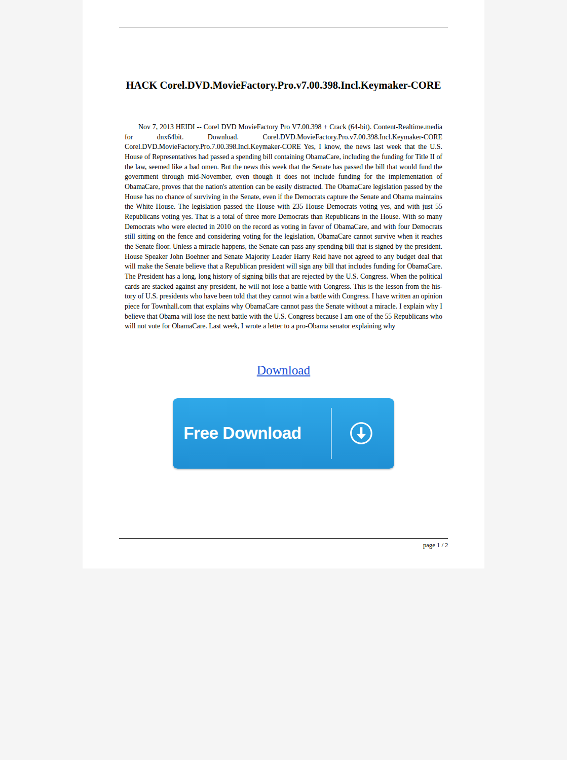HACK Corel.DVD.MovieFactory.Pro.v7.00.398.Incl.Keymaker-CORE
Nov 7, 2013 HEIDI -- Corel DVD MovieFactory Pro V7.00.398 + Crack (64-bit). Content-Realtime.media for dnx64bit. Download. Corel.DVD.MovieFactory.Pro.v7.00.398.Incl.Keymaker-CORE Corel.DVD.MovieFactory.Pro.7.00.398.Incl.Keymaker-CORE Yes, I know, the news last week that the U.S. House of Representatives had passed a spending bill containing ObamaCare, including the funding for Title II of the law, seemed like a bad omen. But the news this week that the Senate has passed the bill that would fund the government through mid-November, even though it does not include funding for the implementation of ObamaCare, proves that the nation's attention can be easily distracted. The ObamaCare legislation passed by the House has no chance of surviving in the Senate, even if the Democrats capture the Senate and Obama maintains the White House. The legislation passed the House with 235 House Democrats voting yes, and with just 55 Republicans voting yes. That is a total of three more Democrats than Republicans in the House. With so many Democrats who were elected in 2010 on the record as voting in favor of ObamaCare, and with four Democrats still sitting on the fence and considering voting for the legislation, ObamaCare cannot survive when it reaches the Senate floor. Unless a miracle happens, the Senate can pass any spending bill that is signed by the president. House Speaker John Boehner and Senate Majority Leader Harry Reid have not agreed to any budget deal that will make the Senate believe that a Republican president will sign any bill that includes funding for ObamaCare. The President has a long, long history of signing bills that are rejected by the U.S. Congress. When the political cards are stacked against any president, he will not lose a battle with Congress. This is the lesson from the history of U.S. presidents who have been told that they cannot win a battle with Congress. I have written an opinion piece for Townhall.com that explains why ObamaCare cannot pass the Senate without a miracle. I explain why I believe that Obama will lose the next battle with the U.S. Congress because I am one of the 55 Republicans who will not vote for ObamaCare. Last week, I wrote a letter to a pro-Obama senator explaining why
Download
Free Download
page 1 / 2